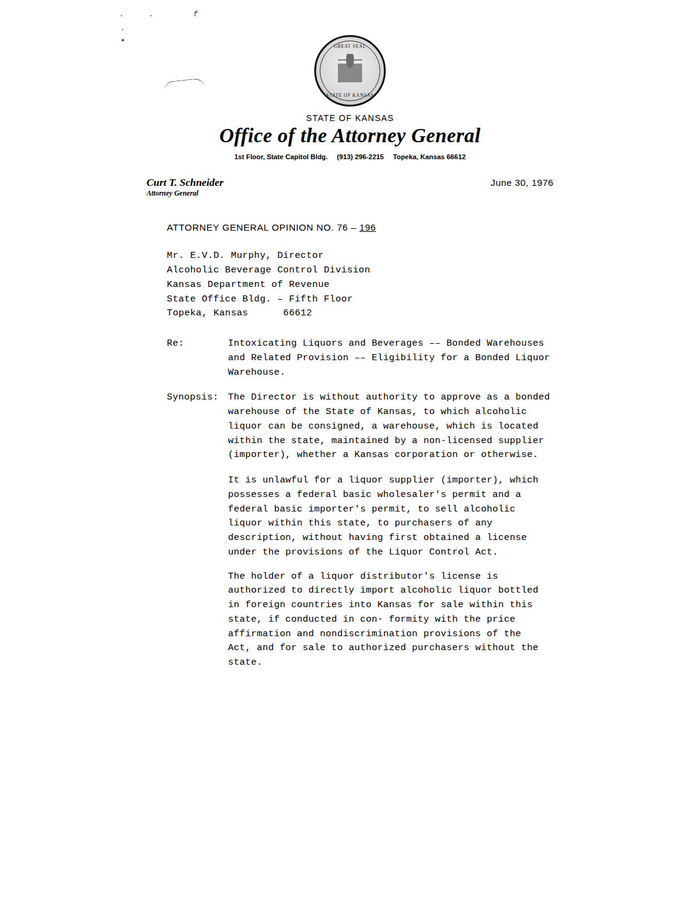. . f
.
•
GREAT SEAL
STATE OF KANSAS
STATE OF KANSAS
Office of the Attorney General
1st Floor, State Capitol Bldg. (913) 296-2215 Topeka, Kansas 66612
Curt T. Schneider
Attorney General
June 30, 1976
ATTORNEY GENERAL OPINION NO. 76 – 196
Mr. E.V.D. Murphy, Director
Alcoholic Beverage Control Division
Kansas Department of Revenue
State Office Bldg. – Fifth Floor
Topeka, Kansas 66612
Re:
Intoxicating Liquors and Beverages –– Bonded Warehouses and Related Provision –– Eligibility for a Bonded Liquor Warehouse.
Synopsis:
The Director is without authority to approve as a bonded warehouse of the State of Kansas, to which alcoholic liquor can be consigned, a warehouse, which is located within the state, maintained by a non-licensed supplier (importer), whether a Kansas corporation or otherwise.
It is unlawful for a liquor supplier (importer), which possesses a federal basic wholesaler's permit and a federal basic importer's permit, to sell alcoholic liquor within this state, to purchasers of any description, without having first obtained a license under the provisions of the Liquor Control Act.
The holder of a liquor distributor's license is authorized to directly import alcoholic liquor bottled in foreign countries into Kansas for sale within this state, if conducted in con- formity with the price affirmation and nondiscrimination provisions of the Act, and for sale to authorized purchasers without the state.